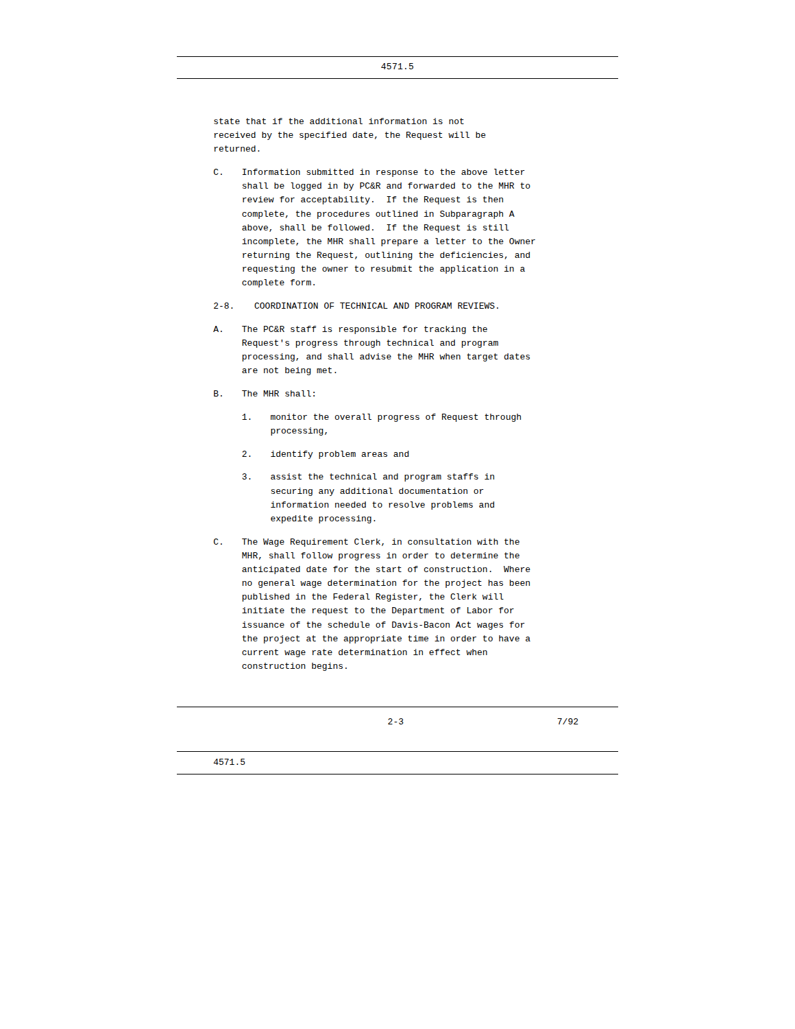4571.5
state that if the additional information is not received by the specified date, the Request will be returned.
C.
Information submitted in response to the above letter shall be logged in by PC&R and forwarded to the MHR to review for acceptability. If the Request is then complete, the procedures outlined in Subparagraph A above, shall be followed. If the Request is still incomplete, the MHR shall prepare a letter to the Owner returning the Request, outlining the deficiencies, and requesting the owner to resubmit the application in a complete form.
2-8.
COORDINATION OF TECHNICAL AND PROGRAM REVIEWS.
A.
The PC&R staff is responsible for tracking the Request's progress through technical and program processing, and shall advise the MHR when target dates are not being met.
B.
The MHR shall:
1.
monitor the overall progress of Request through processing,
2.
identify problem areas and
3.
assist the technical and program staffs in securing any additional documentation or information needed to resolve problems and expedite processing.
C.
The Wage Requirement Clerk, in consultation with the MHR, shall follow progress in order to determine the anticipated date for the start of construction. Where no general wage determination for the project has been published in the Federal Register, the Clerk will initiate the request to the Department of Labor for issuance of the schedule of Davis-Bacon Act wages for the project at the appropriate time in order to have a current wage rate determination in effect when construction begins.
2-3
7/92
4571.5